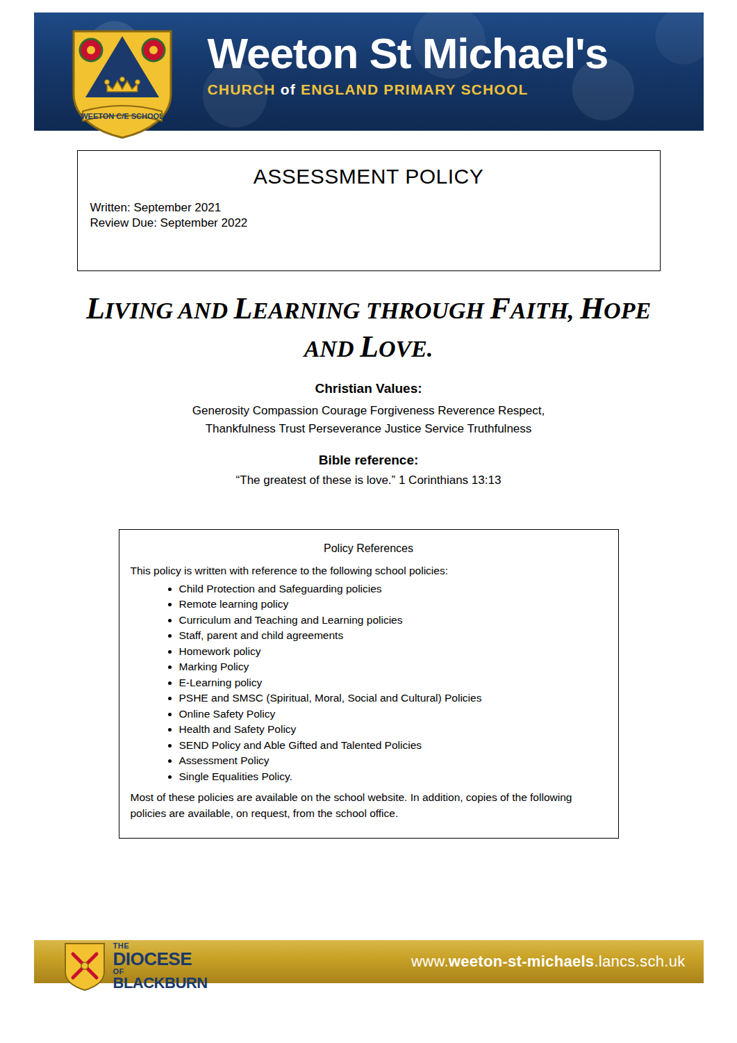Weeton St Michael's
CHURCH of ENGLAND PRIMARY SCHOOL
WEETON C/E SCHOOL
ASSESSMENT POLICY
Written: September 2021
Review Due: September 2022
LIVING AND LEARNING THROUGH FAITH, HOPE AND LOVE.
Christian Values:
Generosity Compassion Courage Forgiveness Reverence Respect,
Thankfulness Trust Perseverance Justice Service Truthfulness
Bible reference:
“The greatest of these is love.” 1 Corinthians 13:13
Policy References
This policy is written with reference to the following school policies:
Child Protection and Safeguarding policies
Remote learning policy
Curriculum and Teaching and Learning policies
Staff, parent and child agreements
Homework policy
Marking Policy
E-Learning policy
PSHE and SMSC (Spiritual, Moral, Social and Cultural) Policies
Online Safety Policy
Health and Safety Policy
SEND Policy and Able Gifted and Talented Policies
Assessment Policy
Single Equalities Policy.
Most of these policies are available on the school website. In addition, copies of the following policies are available, on request, from the school office.
www.weeton-st-michaels.lancs.sch.uk
THE DIOCESE OF BLACKBURN